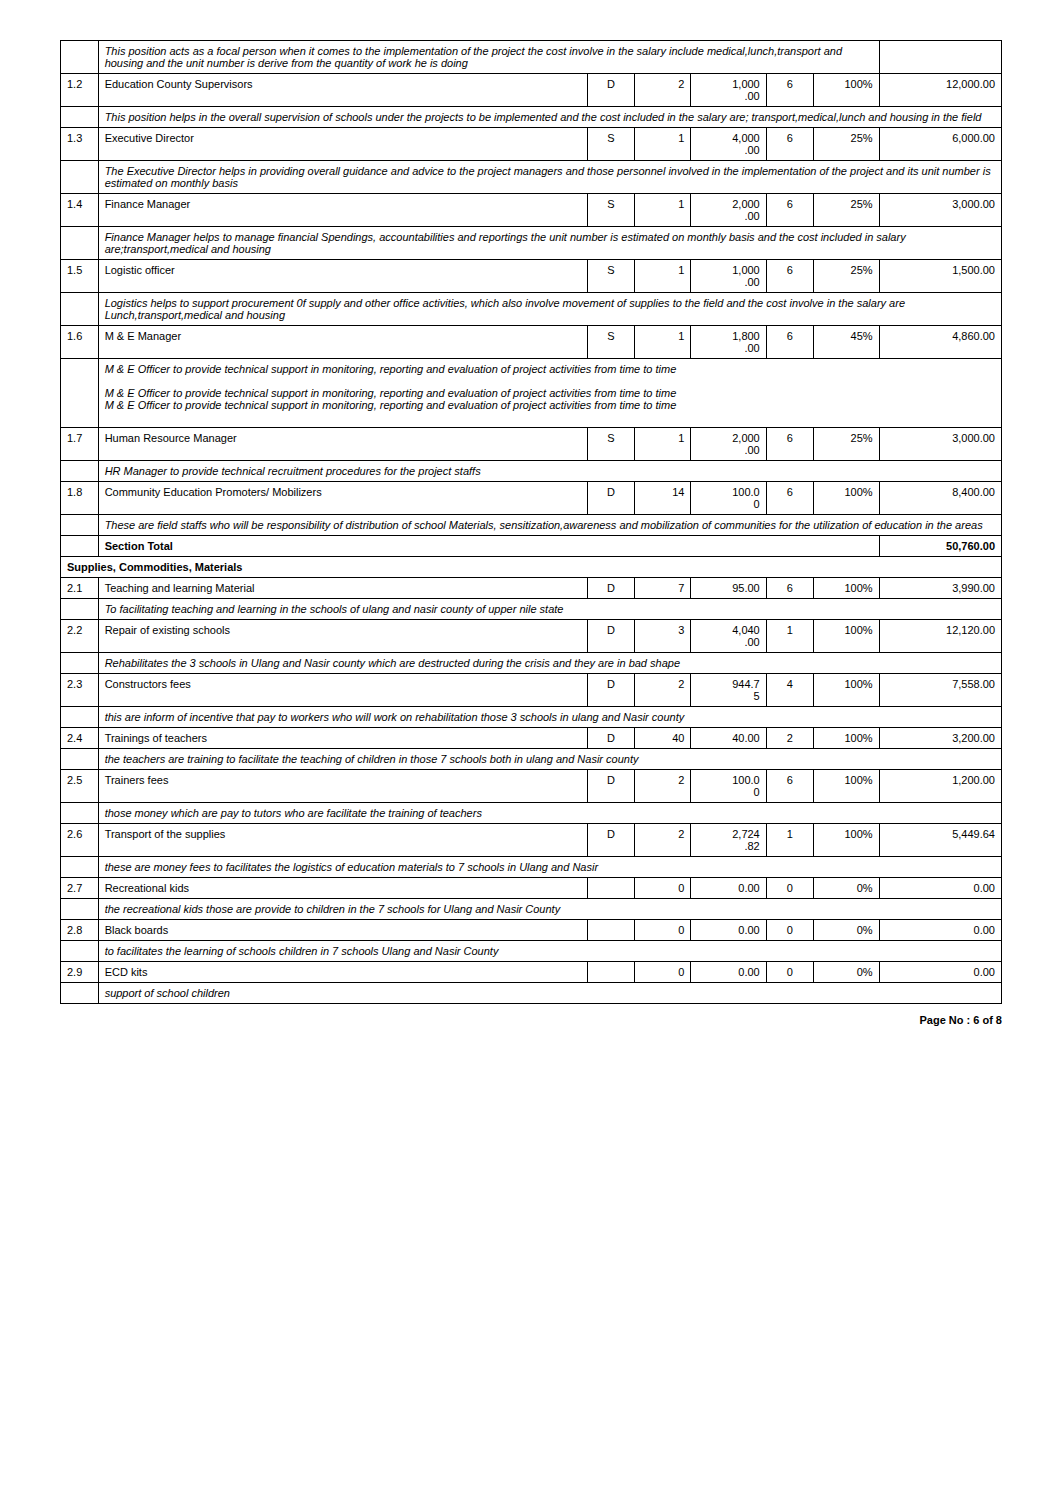| | This position acts as a focal person when it comes to the implementation of the project the cost involve in the salary include medical,lunch,transport and housing and the unit number is derive from the quantity of work he is doing | |
| 1.2 | Education County Supervisors | D | 2 | 1,000 .00 | 6 | 100% | 12,000.00 |
| | This position helps in the overall supervision of schools under the projects to be implemented and the cost included in the salary are; transport,medical,lunch and housing in the field |
| 1.3 | Executive Director | S | 1 | 4,000 .00 | 6 | 25% | 6,000.00 |
| | The Executive Director helps in providing overall guidance and advice to the project managers and those personnel involved in the implementation of the project and its unit number is estimated on monthly basis |
| 1.4 | Finance Manager | S | 1 | 2,000 .00 | 6 | 25% | 3,000.00 |
| | Finance Manager helps to manage financial Spendings, accountabilities and reportings the unit number is estimated on monthly basis and the cost included in salary are;transport,medical and housing |
| 1.5 | Logistic officer | S | 1 | 1,000 .00 | 6 | 25% | 1,500.00 |
| | Logistics helps to support procurement 0f supply and other office activities, which also involve movement of supplies to the field and the cost involve in the salary are Lunch,transport,medical and housing |
| 1.6 | M & E Manager | S | 1 | 1,800 .00 | 6 | 45% | 4,860.00 |
| | M & E Officer to provide technical support in monitoring, reporting and evaluation of project activities from time to time M & E Officer to provide technical support in monitoring, reporting and evaluation of project activities from time to time M & E Officer to provide technical support in monitoring, reporting and evaluation of project activities from time to time |
| 1.7 | Human Resource Manager | S | 1 | 2,000 .00 | 6 | 25% | 3,000.00 |
| | HR Manager to provide technical recruitment procedures for the project staffs |
| 1.8 | Community Education Promoters/ Mobilizers | D | 14 | 100.0 0 | 6 | 100% | 8,400.00 |
| | These are field staffs who will be responsibility of distribution of school Materials, sensitization,awareness and mobilization of communities for the utilization of education in the areas |
| | Section Total | 50,760.00 |
| Supplies, Commodities, Materials |
| 2.1 | Teaching and learning Material | D | 7 | 95.00 | 6 | 100% | 3,990.00 |
| | To facilitating teaching and learning in the schools of ulang and nasir county of upper nile state |
| 2.2 | Repair of existing schools | D | 3 | 4,040 .00 | 1 | 100% | 12,120.00 |
| | Rehabilitates the 3 schools in Ulang and Nasir county which are destructed during the crisis and they are in bad shape |
| 2.3 | Constructors fees | D | 2 | 944.7 5 | 4 | 100% | 7,558.00 |
| | this are inform of incentive that pay to workers who will work on rehabilitation those 3 schools in ulang and Nasir county |
| 2.4 | Trainings of teachers | D | 40 | 40.00 | 2 | 100% | 3,200.00 |
| | the teachers are training to facilitate the teaching of children in those 7 schools both in ulang and Nasir county |
| 2.5 | Trainers fees | D | 2 | 100.0 0 | 6 | 100% | 1,200.00 |
| | those money which are pay to tutors who are facilitate the training of teachers |
| 2.6 | Transport of the supplies | D | 2 | 2,724 .82 | 1 | 100% | 5,449.64 |
| | these are money fees to facilitates the logistics of education materials to 7 schools in Ulang and Nasir |
| 2.7 | Recreational kids | | 0 | 0.00 | 0 | 0% | 0.00 |
| | the recreational kids those are provide to children in the 7 schools for Ulang and Nasir County |
| 2.8 | Black boards | | 0 | 0.00 | 0 | 0% | 0.00 |
| | to facilitates the learning of schools children in 7 schools Ulang and Nasir County |
| 2.9 | ECD kits | | 0 | 0.00 | 0 | 0% | 0.00 |
| | support of school children |
Page No : 6 of 8